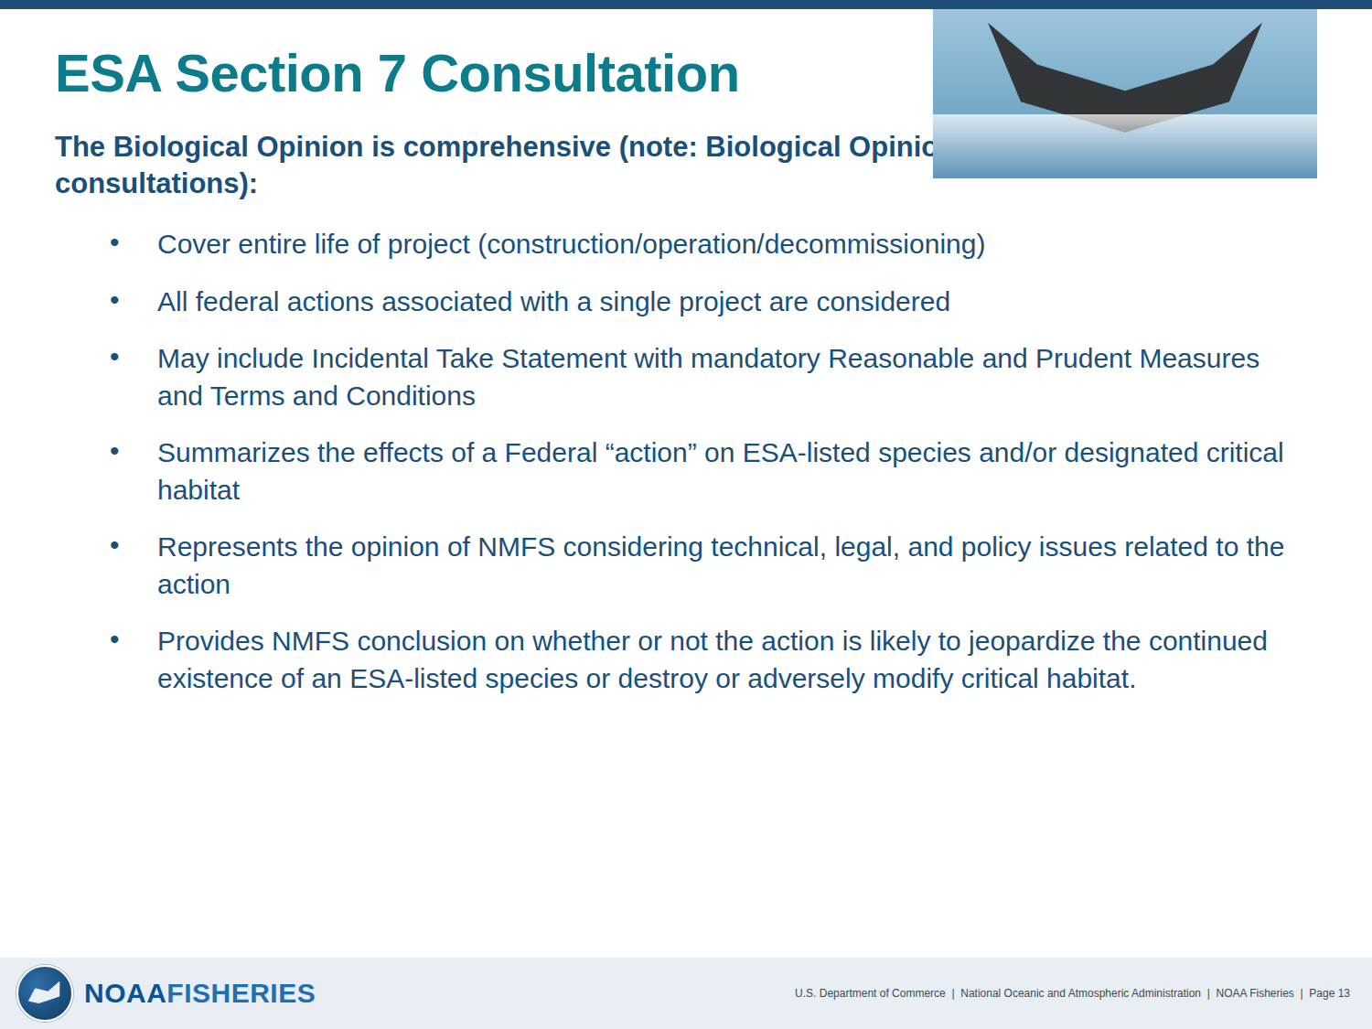ESA Section 7 Consultation
The Biological Opinion is comprehensive (note: Biological Opinions only for formal consultations):
Cover entire life of project (construction/operation/decommissioning)
All federal actions associated with a single project are considered
May include Incidental Take Statement with mandatory Reasonable and Prudent Measures and Terms and Conditions
Summarizes the effects of a Federal “action” on ESA-listed species and/or designated critical habitat
Represents the opinion of NMFS considering technical, legal, and policy issues related to the action
Provides NMFS conclusion on whether or not the action is likely to jeopardize the continued existence of an ESA-listed species or destroy or adversely modify critical habitat.
NOAAFISHERIES
U.S. Department of Commerce | National Oceanic and Atmospheric Administration | NOAA Fisheries | Page 13